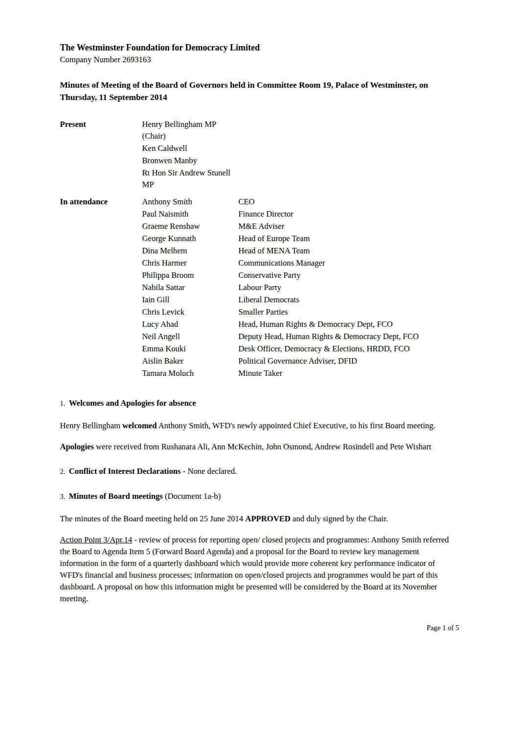The Westminster Foundation for Democracy Limited
Company Number 2693163
Minutes of Meeting of the Board of Governors held in Committee Room 19, Palace of Westminster, on Thursday, 11 September 2014
| Present | Henry Bellingham MP (Chair) | |
| | Ken Caldwell | |
| | Bronwen Manby | |
| | Rt Hon Sir Andrew Stunell MP | |
| In attendance | Anthony Smith | CEO |
| | Paul Naismith | Finance Director |
| | Graeme Renshaw | M&E Adviser |
| | George Kunnath | Head of Europe Team |
| | Dina Melhem | Head of MENA Team |
| | Chris Harmer | Communications Manager |
| | Philippa Broom | Conservative Party |
| | Nabila Sattar | Labour Party |
| | Iain Gill | Liberal Democrats |
| | Chris Levick | Smaller Parties |
| | Lucy Ahad | Head, Human Rights & Democracy Dept, FCO |
| | Neil Angell | Deputy Head, Human Rights & Democracy Dept, FCO |
| | Emma Kouki | Desk Officer, Democracy & Elections, HRDD, FCO |
| | Aislin Baker | Political Governance Adviser, DFID |
| | Tamara Moluch | Minute Taker |
Welcomes and Apologies for absence
Henry Bellingham welcomed Anthony Smith, WFD's newly appointed Chief Executive, to his first Board meeting.
Apologies were received from Rushanara Ali, Ann McKechin, John Osmond, Andrew Rosindell and Pete Wishart
Conflict of Interest Declarations - None declared.
Minutes of Board meetings (Document 1a-b)
The minutes of the Board meeting held on 25 June 2014 APPROVED and duly signed by the Chair.
Action Point 3/Apr.14 - review of process for reporting open/ closed projects and programmes: Anthony Smith referred the Board to Agenda Item 5 (Forward Board Agenda) and a proposal for the Board to review key management information in the form of a quarterly dashboard which would provide more coherent key performance indicator of WFD's financial and business processes; information on open/closed projects and programmes would be part of this dashboard. A proposal on how this information might be presented will be considered by the Board at its November meeting.
Page 1 of 5